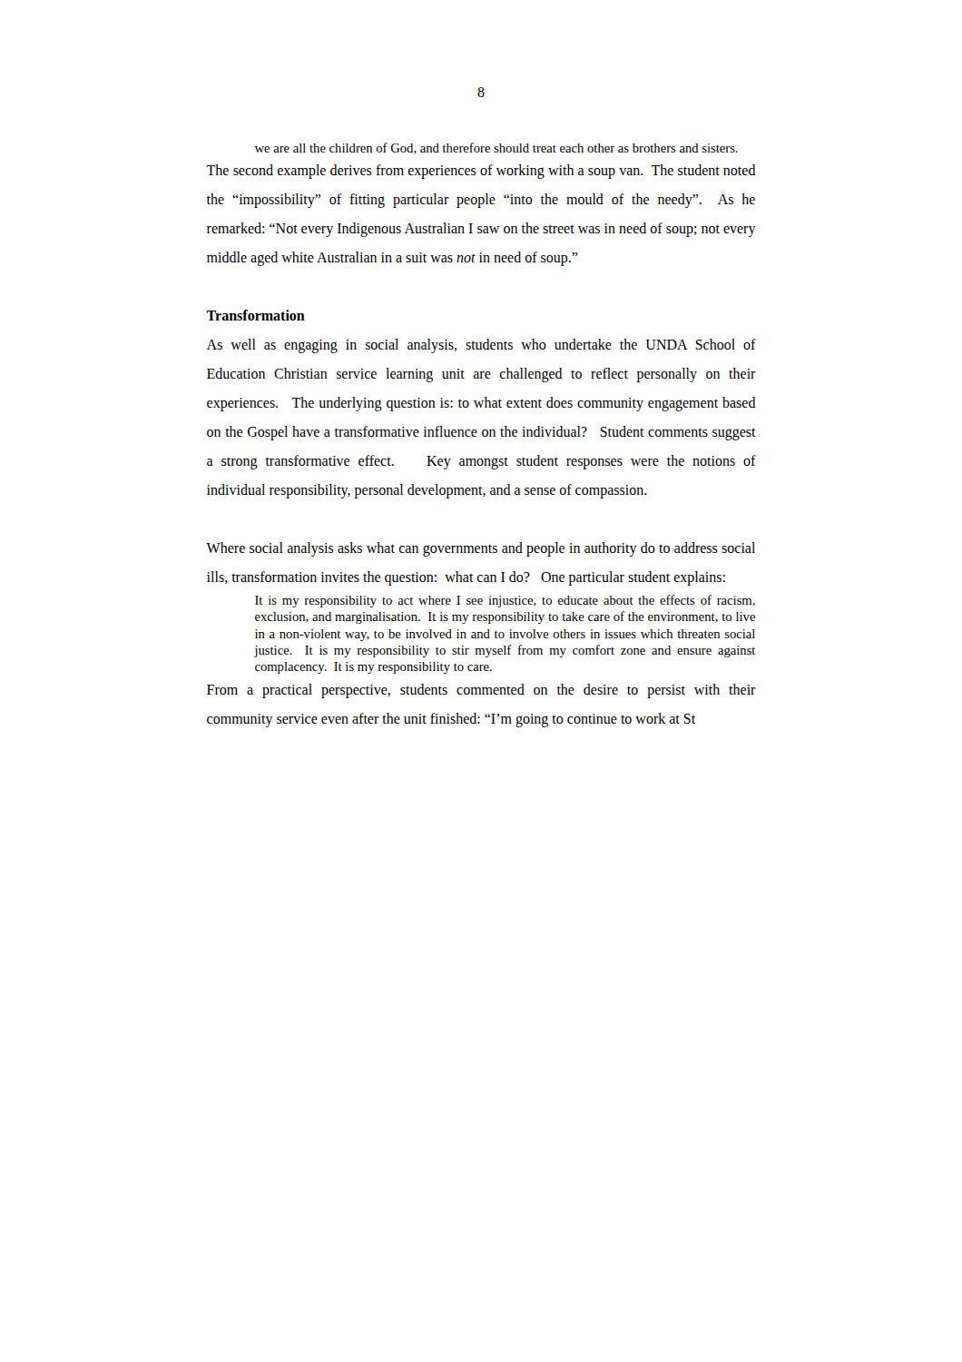8
we are all the children of God, and therefore should treat each other as brothers and sisters.
The second example derives from experiences of working with a soup van. The student noted the “impossibility” of fitting particular people “into the mould of the needy”. As he remarked: “Not every Indigenous Australian I saw on the street was in need of soup; not every middle aged white Australian in a suit was not in need of soup.”
Transformation
As well as engaging in social analysis, students who undertake the UNDA School of Education Christian service learning unit are challenged to reflect personally on their experiences. The underlying question is: to what extent does community engagement based on the Gospel have a transformative influence on the individual? Student comments suggest a strong transformative effect. Key amongst student responses were the notions of individual responsibility, personal development, and a sense of compassion.
Where social analysis asks what can governments and people in authority do to address social ills, transformation invites the question: what can I do? One particular student explains:
It is my responsibility to act where I see injustice, to educate about the effects of racism, exclusion, and marginalisation. It is my responsibility to take care of the environment, to live in a non-violent way, to be involved in and to involve others in issues which threaten social justice. It is my responsibility to stir myself from my comfort zone and ensure against complacency. It is my responsibility to care.
From a practical perspective, students commented on the desire to persist with their community service even after the unit finished: “I’m going to continue to work at St